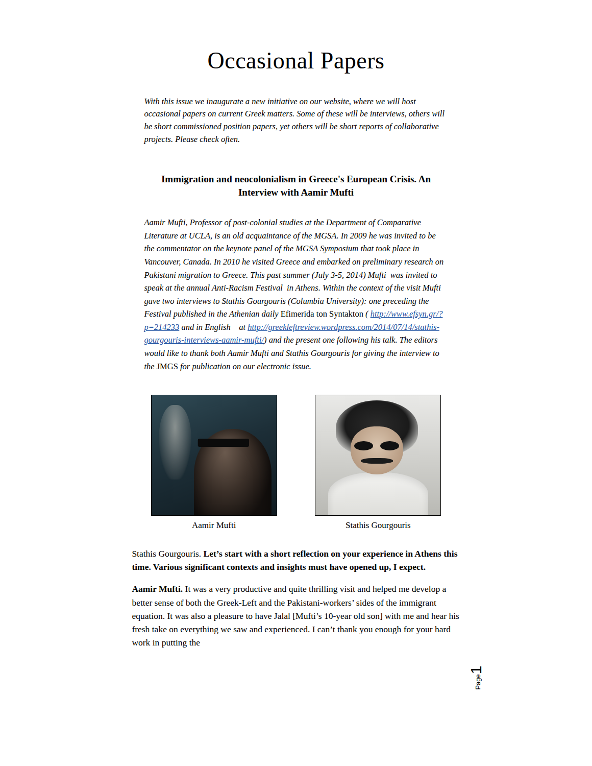Occasional Papers
With this issue we inaugurate a new initiative on our website, where we will host occasional papers on current Greek matters. Some of these will be interviews, others will be short commissioned position papers, yet others will be short reports of collaborative projects. Please check often.
Immigration and neocolonialism in Greece's European Crisis. An Interview with Aamir Mufti
Aamir Mufti, Professor of post-colonial studies at the Department of Comparative Literature at UCLA, is an old acquaintance of the MGSA. In 2009 he was invited to be the commentator on the keynote panel of the MGSA Symposium that took place in Vancouver, Canada. In 2010 he visited Greece and embarked on preliminary research on Pakistani migration to Greece. This past summer (July 3-5, 2014) Mufti was invited to speak at the annual Anti-Racism Festival in Athens. Within the context of the visit Mufti gave two interviews to Stathis Gourgouris (Columbia University): one preceding the Festival published in the Athenian daily Efimerida ton Syntakton ( http://www.efsyn.gr/?p=214233 and in English at http://greekleftreview.wordpress.com/2014/07/14/stathis-gourgouris-interviews-aamir-mufti/) and the present one following his talk. The editors would like to thank both Aamir Mufti and Stathis Gourgouris for giving the interview to the JMGS for publication on our electronic issue.
| Aamir Mufti | Stathis Gourgouris |
Stathis Gourgouris. Let’s start with a short reflection on your experience in Athens this time. Various significant contexts and insights must have opened up, I expect.
Aamir Mufti. It was a very productive and quite thrilling visit and helped me develop a better sense of both the Greek-Left and the Pakistani-workers’ sides of the immigrant equation. It was also a pleasure to have Jalal [Mufti’s 10-year old son] with me and hear his fresh take on everything we saw and experienced. I can’t thank you enough for your hard work in putting the
Page1